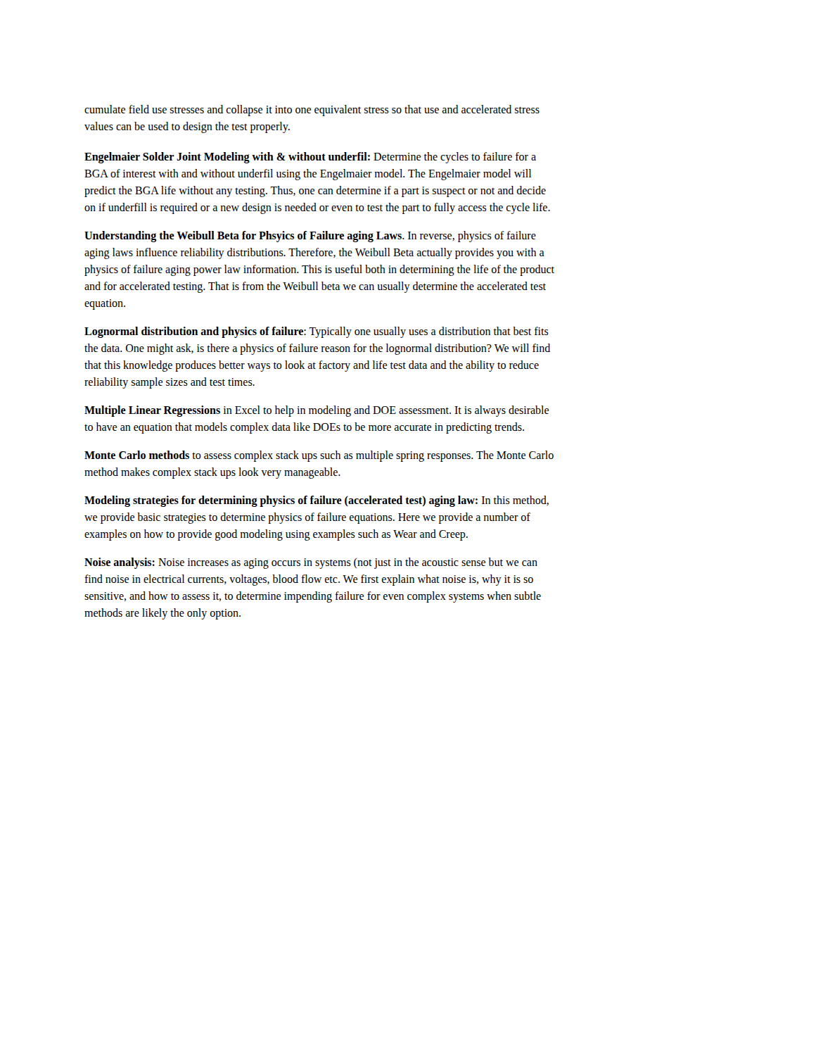cumulate field use stresses and collapse it into one equivalent stress so that use and accelerated stress values can be used to design the test properly.
Engelmaier Solder Joint Modeling with & without underfil: Determine the cycles to failure for a BGA of interest with and without underfil using the Engelmaier model. The Engelmaier model will predict the BGA life without any testing. Thus, one can determine if a part is suspect or not and decide on if underfill is required or a new design is needed or even to test the part to fully access the cycle life.
Understanding the Weibull Beta for Phsyics of Failure aging Laws. In reverse, physics of failure aging laws influence reliability distributions. Therefore, the Weibull Beta actually provides you with a physics of failure aging power law information. This is useful both in determining the life of the product and for accelerated testing. That is from the Weibull beta we can usually determine the accelerated test equation.
Lognormal distribution and physics of failure: Typically one usually uses a distribution that best fits the data. One might ask, is there a physics of failure reason for the lognormal distribution? We will find that this knowledge produces better ways to look at factory and life test data and the ability to reduce reliability sample sizes and test times.
Multiple Linear Regressions in Excel to help in modeling and DOE assessment. It is always desirable to have an equation that models complex data like DOEs to be more accurate in predicting trends.
Monte Carlo methods to assess complex stack ups such as multiple spring responses. The Monte Carlo method makes complex stack ups look very manageable.
Modeling strategies for determining physics of failure (accelerated test) aging law: In this method, we provide basic strategies to determine physics of failure equations. Here we provide a number of examples on how to provide good modeling using examples such as Wear and Creep.
Noise analysis: Noise increases as aging occurs in systems (not just in the acoustic sense but we can find noise in electrical currents, voltages, blood flow etc. We first explain what noise is, why it is so sensitive, and how to assess it, to determine impending failure for even complex systems when subtle methods are likely the only option.